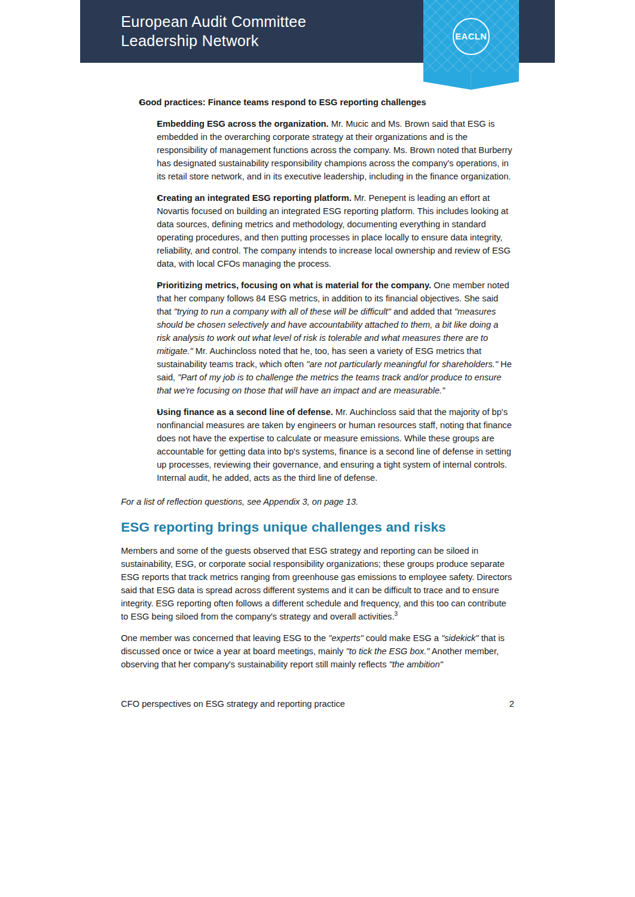European Audit Committee
Leadership Network
EACLN
Good practices: Finance teams respond to ESG reporting challenges
Embedding ESG across the organization. Mr. Mucic and Ms. Brown said that ESG is embedded in the overarching corporate strategy at their organizations and is the responsibility of management functions across the company. Ms. Brown noted that Burberry has designated sustainability responsibility champions across the company's operations, in its retail store network, and in its executive leadership, including in the finance organization.
Creating an integrated ESG reporting platform. Mr. Penepent is leading an effort at Novartis focused on building an integrated ESG reporting platform. This includes looking at data sources, defining metrics and methodology, documenting everything in standard operating procedures, and then putting processes in place locally to ensure data integrity, reliability, and control. The company intends to increase local ownership and review of ESG data, with local CFOs managing the process.
Prioritizing metrics, focusing on what is material for the company. One member noted that her company follows 84 ESG metrics, in addition to its financial objectives. She said that "trying to run a company with all of these will be difficult" and added that "measures should be chosen selectively and have accountability attached to them, a bit like doing a risk analysis to work out what level of risk is tolerable and what measures there are to mitigate." Mr. Auchincloss noted that he, too, has seen a variety of ESG metrics that sustainability teams track, which often "are not particularly meaningful for shareholders." He said, "Part of my job is to challenge the metrics the teams track and/or produce to ensure that we're focusing on those that will have an impact and are measurable."
Using finance as a second line of defense. Mr. Auchincloss said that the majority of bp's nonfinancial measures are taken by engineers or human resources staff, noting that finance does not have the expertise to calculate or measure emissions. While these groups are accountable for getting data into bp's systems, finance is a second line of defense in setting up processes, reviewing their governance, and ensuring a tight system of internal controls. Internal audit, he added, acts as the third line of defense.
For a list of reflection questions, see Appendix 3, on page 13.
ESG reporting brings unique challenges and risks
Members and some of the guests observed that ESG strategy and reporting can be siloed in sustainability, ESG, or corporate social responsibility organizations; these groups produce separate ESG reports that track metrics ranging from greenhouse gas emissions to employee safety. Directors said that ESG data is spread across different systems and it can be difficult to trace and to ensure integrity. ESG reporting often follows a different schedule and frequency, and this too can contribute to ESG being siloed from the company's strategy and overall activities.3
One member was concerned that leaving ESG to the "experts" could make ESG a "sidekick" that is discussed once or twice a year at board meetings, mainly "to tick the ESG box." Another member, observing that her company's sustainability report still mainly reflects "the ambition"
CFO perspectives on ESG strategy and reporting practice 2